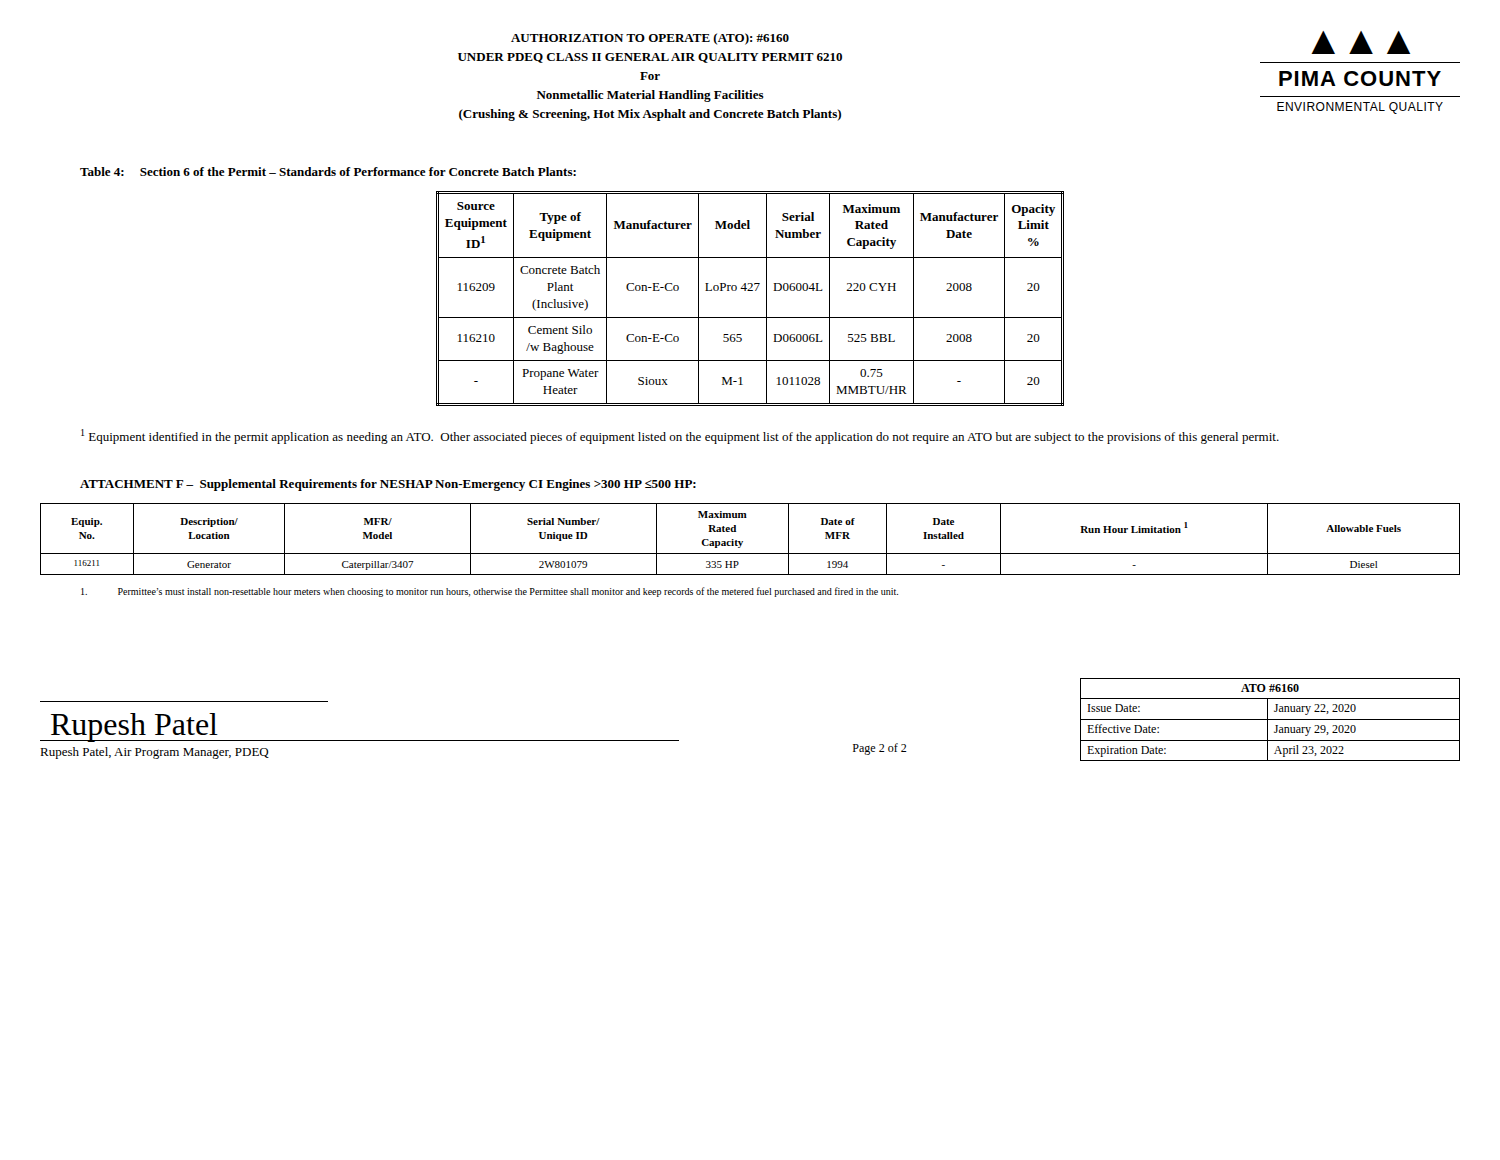AUTHORIZATION TO OPERATE (ATO): #6160
UNDER PDEQ CLASS II GENERAL AIR QUALITY PERMIT 6210
For
Nonmetallic Material Handling Facilities
(Crushing & Screening, Hot Mix Asphalt and Concrete Batch Plants)
▲▲▲
PIMA COUNTY
ENVIRONMENTAL QUALITY
Table 4: Section 6 of the Permit – Standards of Performance for Concrete Batch Plants:
| Source Equipment ID 1 | Type of Equipment | Manufacturer | Model | Serial Number | Maximum Rated Capacity | Manufacturer Date | Opacity Limit % |
| --- | --- | --- | --- | --- | --- | --- | --- |
| 116209 | Concrete Batch Plant (Inclusive) | Con-E-Co | LoPro 427 | D06004L | 220 CYH | 2008 | 20 |
| 116210 | Cement Silo /w Baghouse | Con-E-Co | 565 | D06006L | 525 BBL | 2008 | 20 |
| - | Propane Water Heater | Sioux | M-1 | 1011028 | 0.75 MMBTU/HR | - | 20 |
1 Equipment identified in the permit application as needing an ATO. Other associated pieces of equipment listed on the equipment list of the application do not require an ATO but are subject to the provisions of this general permit.
ATTACHMENT F – Supplemental Requirements for NESHAP Non-Emergency CI Engines >300 HP ≤500 HP:
| Equip. No. | Description/ Location | MFR/ Model | Serial Number/ Unique ID | Maximum Rated Capacity | Date of MFR | Date Installed | Run Hour Limitation 1 | Allowable Fuels |
| --- | --- | --- | --- | --- | --- | --- | --- | --- |
| 116211 | Generator | Caterpillar/3407 | 2W801079 | 335 HP | 1994 | - | - | Diesel |
1. Permittee’s must install non-resettable hour meters when choosing to monitor run hours, otherwise the Permittee shall monitor and keep records of the metered fuel purchased and fired in the unit.
Rupesh Patel
Rupesh Patel, Air Program Manager, PDEQ
Page 2 of 2
| ATO #6160 |
| --- |
| Issue Date: | January 22, 2020 |
| Effective Date: | January 29, 2020 |
| Expiration Date: | April 23, 2022 |